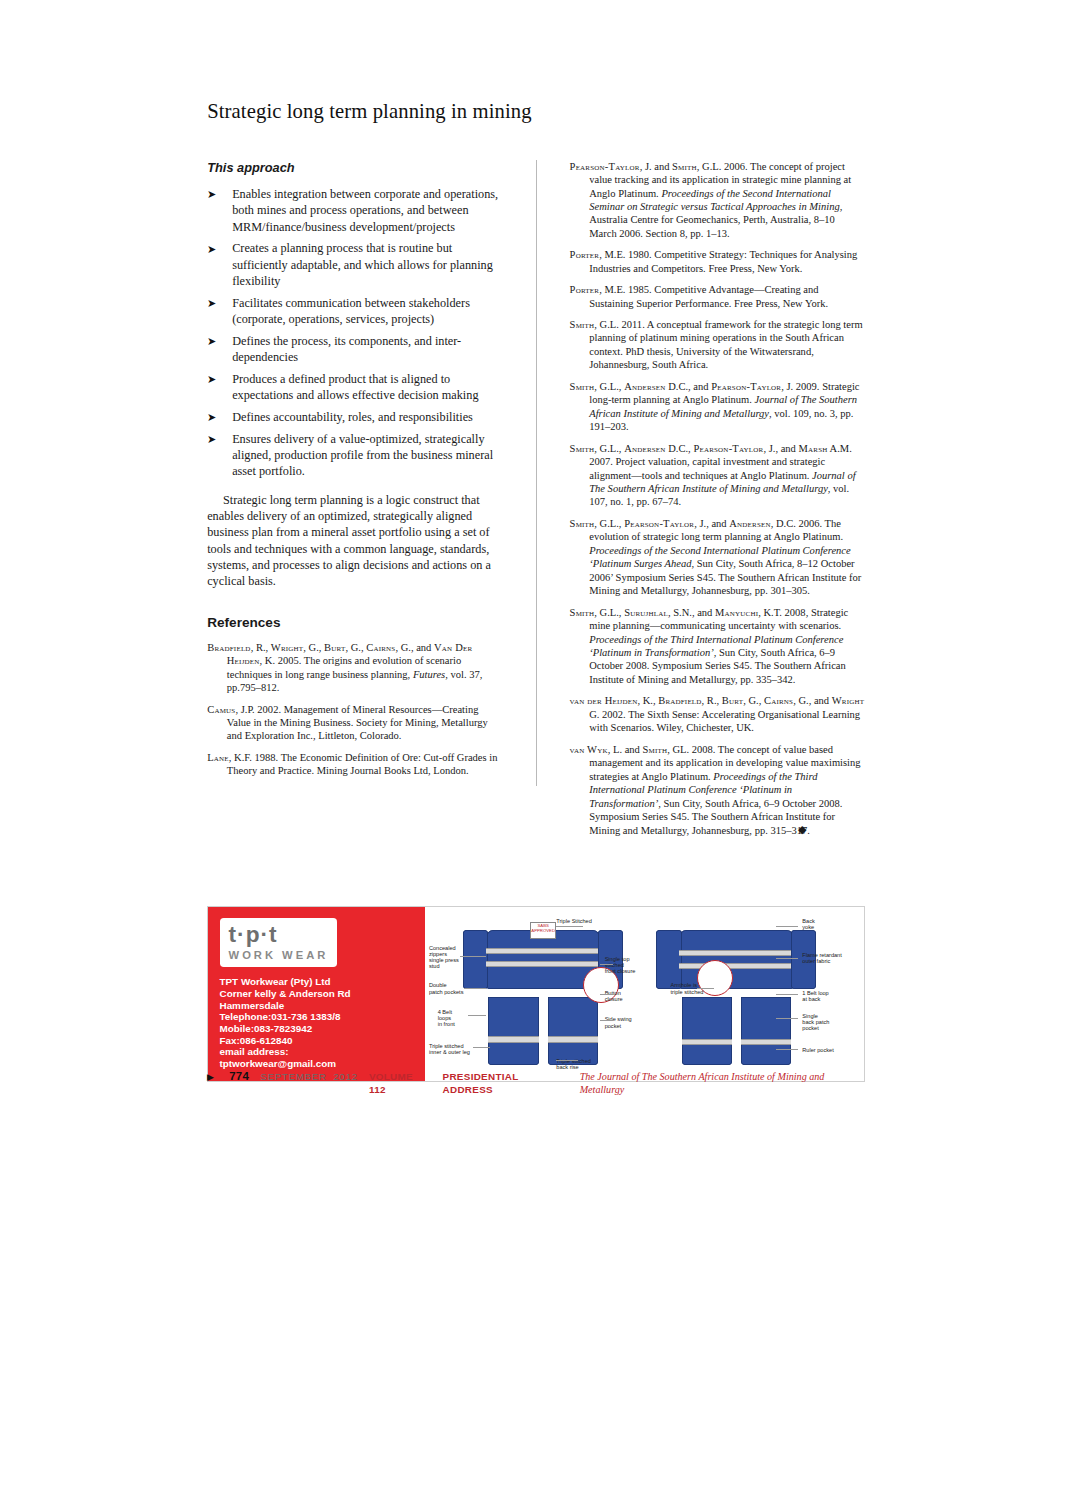Strategic long term planning in mining
This approach
Enables integration between corporate and operations, both mines and process operations, and between MRM/finance/business development/projects
Creates a planning process that is routine but sufficiently adaptable, and which allows for planning flexibility
Facilitates communication between stakeholders (corporate, operations, services, projects)
Defines the process, its components, and inter-dependencies
Produces a defined product that is aligned to expectations and allows effective decision making
Defines accountability, roles, and responsibilities
Ensures delivery of a value-optimized, strategically aligned, production profile from the business mineral asset portfolio.
Strategic long term planning is a logic construct that enables delivery of an optimized, strategically aligned business plan from a mineral asset portfolio using a set of tools and techniques with a common language, standards, systems, and processes to align decisions and actions on a cyclical basis.
References
Bradfield, R., Wright, G., Burt, G., Cairns, G., and Van Der Heijden, K. 2005. The origins and evolution of scenario techniques in long range business planning, Futures, vol. 37, pp.795–812.
Camus, J.P. 2002. Management of Mineral Resources—Creating Value in the Mining Business. Society for Mining, Metallurgy and Exploration Inc., Littleton, Colorado.
Lane, K.F. 1988. The Economic Definition of Ore: Cut-off Grades in Theory and Practice. Mining Journal Books Ltd, London.
Pearson-Taylor, J. and Smith, G.L. 2006. The concept of project value tracking and its application in strategic mine planning at Anglo Platinum. Proceedings of the Second International Seminar on Strategic versus Tactical Approaches in Mining, Australia Centre for Geomechanics, Perth, Australia, 8–10 March 2006. Section 8, pp. 1–13.
Porter, M.E. 1980. Competitive Strategy: Techniques for Analysing Industries and Competitors. Free Press, New York.
Porter, M.E. 1985. Competitive Advantage—Creating and Sustaining Superior Performance. Free Press, New York.
Smith, G.L. 2011. A conceptual framework for the strategic long term planning of platinum mining operations in the South African context. PhD thesis, University of the Witwatersrand, Johannesburg, South Africa.
Smith, G.L., Andersen D.C., and Pearson-Taylor, J. 2009. Strategic long-term planning at Anglo Platinum. Journal of The Southern African Institute of Mining and Metallurgy, vol. 109, no. 3, pp. 191–203.
Smith, G.L., Andersen D.C., Pearson-Taylor, J., and Marsh A.M. 2007. Project valuation, capital investment and strategic alignment—tools and techniques at Anglo Platinum. Journal of The Southern African Institute of Mining and Metallurgy, vol. 107, no. 1, pp. 67–74.
Smith, G.L., Pearson-Taylor, J., and Andersen, D.C. 2006. The evolution of strategic long term planning at Anglo Platinum. Proceedings of the Second International Platinum Conference ‘Platinum Surges Ahead, Sun City, South Africa, 8–12 October 2006’ Symposium Series S45. The Southern African Institute for Mining and Metallurgy, Johannesburg, pp. 301–305.
Smith, G.L., Surujhlal, S.N., and Manyuchi, K.T. 2008, Strategic mine planning—communicating uncertainty with scenarios. Proceedings of the Third International Platinum Conference ‘Platinum in Transformation’, Sun City, South Africa, 6–9 October 2008. Symposium Series S45. The Southern African Institute of Mining and Metallurgy, pp. 335–342.
van der Heijden, K., Bradfield, R., Burt, G., Cairns, G., and Wright G. 2002. The Sixth Sense: Accelerating Organisational Learning with Scenarios. Wiley, Chichester, UK.
van Wyk, L. and Smith, GL. 2008. The concept of value based management and its application in developing value maximising strategies at Anglo Platinum. Proceedings of the Third International Platinum Conference ‘Platinum in Transformation’, Sun City, South Africa, 6–9 October 2008. Symposium Series S45. The Southern African Institute for Mining and Metallurgy, Johannesburg, pp. 315–317.◆
t·p·t
WORK WEAR
TPT Workwear (Pty) Ltd
Corner kelly & Anderson Rd
Hammersdale
Telephone:031-736 1383/8
Mobile:083-7823942
Fax:086-612840
email address:
tptworkwear@gmail.com
SABS
APPROVED
Concealed
zippers
single press
stud
Double
patch pockets
4 Belt
loops
in front
Triple stitched
inner & outer leg
Triple Stitched
Single top
stitched
front closure
Button
closure
Side swing
pocket
Triple stitched
back rise
Back
yoke
Flame retardant
outer fabric
1 Belt loop
at back
Single
back patch
pocket
Ruler pocket
Armhole is
triple stitched
▶ 774 SEPTEMBER 2012 VOLUME 112 PRESIDENTIAL ADDRESS The Journal of The Southern African Institute of Mining and Metallurgy